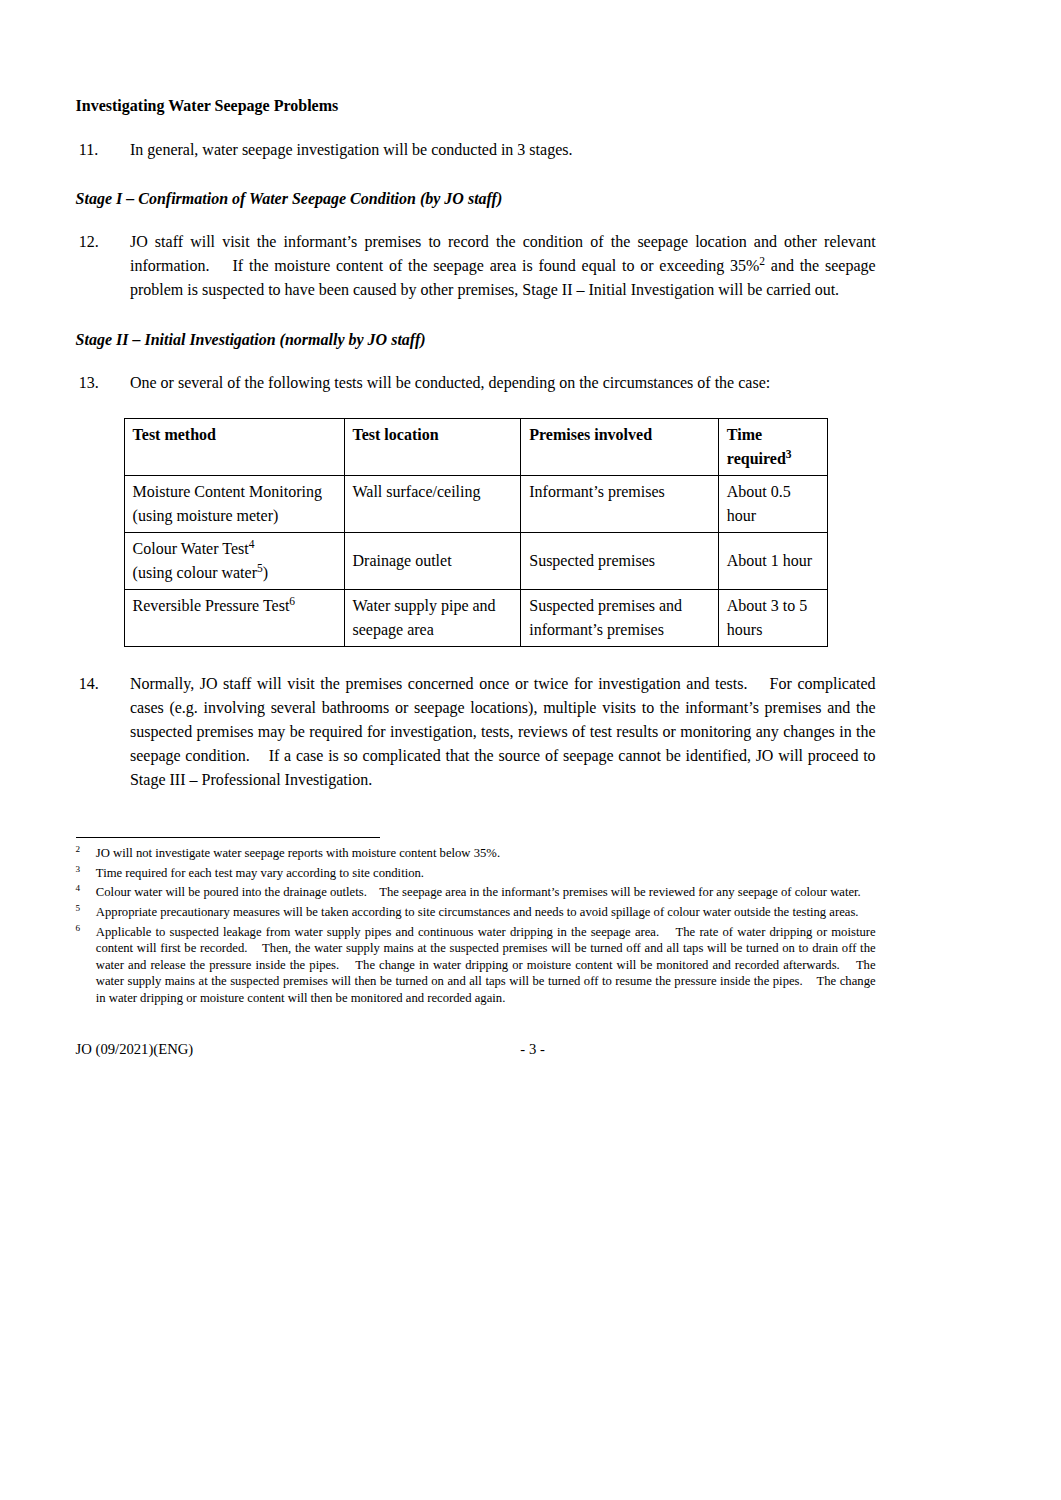Investigating Water Seepage Problems
11.
In general, water seepage investigation will be conducted in 3 stages.
Stage I – Confirmation of Water Seepage Condition (by JO staff)
12.
JO staff will visit the informant’s premises to record the condition of the seepage location and other relevant information. If the moisture content of the seepage area is found equal to or exceeding 35%2 and the seepage problem is suspected to have been caused by other premises, Stage II – Initial Investigation will be carried out.
Stage II – Initial Investigation (normally by JO staff)
13.
One or several of the following tests will be conducted, depending on the circumstances of the case:
| Test method | Test location | Premises involved | Time required 3 |
| --- | --- | --- | --- |
| Moisture Content Monitoring (using moisture meter) | Wall surface/ceiling | Informant’s premises | About 0.5 hour |
| Colour Water Test 4 (using colour water 5 ) | Drainage outlet | Suspected premises | About 1 hour |
| Reversible Pressure Test 6 | Water supply pipe and seepage area | Suspected premises and informant’s premises | About 3 to 5 hours |
14.
Normally, JO staff will visit the premises concerned once or twice for investigation and tests. For complicated cases (e.g. involving several bathrooms or seepage locations), multiple visits to the informant’s premises and the suspected premises may be required for investigation, tests, reviews of test results or monitoring any changes in the seepage condition. If a case is so complicated that the source of seepage cannot be identified, JO will proceed to Stage III – Professional Investigation.
2
JO will not investigate water seepage reports with moisture content below 35%.
3
Time required for each test may vary according to site condition.
4
Colour water will be poured into the drainage outlets. The seepage area in the informant’s premises will be reviewed for any seepage of colour water.
5
Appropriate precautionary measures will be taken according to site circumstances and needs to avoid spillage of colour water outside the testing areas.
6
Applicable to suspected leakage from water supply pipes and continuous water dripping in the seepage area. The rate of water dripping or moisture content will first be recorded. Then, the water supply mains at the suspected premises will be turned off and all taps will be turned on to drain off the water and release the pressure inside the pipes. The change in water dripping or moisture content will be monitored and recorded afterwards. The water supply mains at the suspected premises will then be turned on and all taps will be turned off to resume the pressure inside the pipes. The change in water dripping or moisture content will then be monitored and recorded again.
JO (09/2021)(ENG)
- 3 -